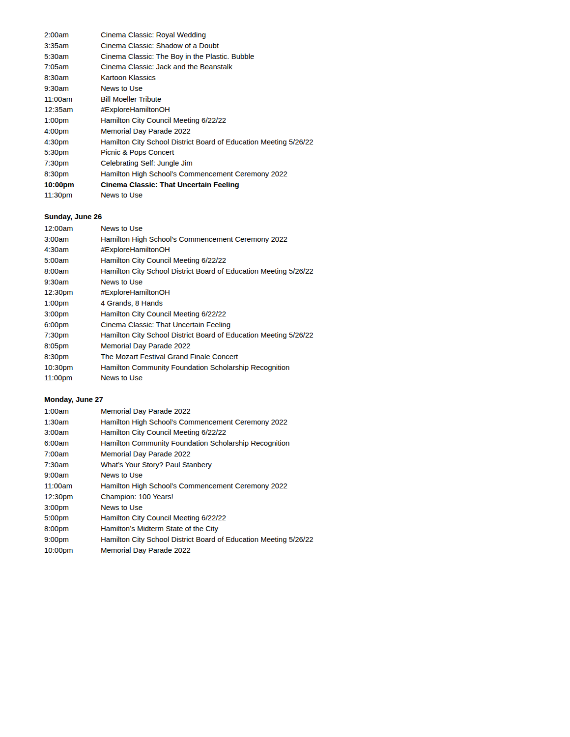| 2:00am | Cinema Classic: Royal Wedding |
| 3:35am | Cinema Classic: Shadow of a Doubt |
| 5:30am | Cinema Classic: The Boy in the Plastic. Bubble |
| 7:05am | Cinema Classic: Jack and the Beanstalk |
| 8:30am | Kartoon Klassics |
| 9:30am | News to Use |
| 11:00am | Bill Moeller Tribute |
| 12:35am | #ExploreHamiltonOH |
| 1:00pm | Hamilton City Council Meeting 6/22/22 |
| 4:00pm | Memorial Day Parade 2022 |
| 4:30pm | Hamilton City School District Board of Education Meeting 5/26/22 |
| 5:30pm | Picnic & Pops Concert |
| 7:30pm | Celebrating Self: Jungle Jim |
| 8:30pm | Hamilton High School’s Commencement Ceremony 2022 |
| 10:00pm | Cinema Classic: That Uncertain Feeling |
| 11:30pm | News to Use |
Sunday, June 26
| 12:00am | News to Use |
| 3:00am | Hamilton High School’s Commencement Ceremony 2022 |
| 4:30am | #ExploreHamiltonOH |
| 5:00am | Hamilton City Council Meeting 6/22/22 |
| 8:00am | Hamilton City School District Board of Education Meeting 5/26/22 |
| 9:30am | News to Use |
| 12:30pm | #ExploreHamiltonOH |
| 1:00pm | 4 Grands, 8 Hands |
| 3:00pm | Hamilton City Council Meeting 6/22/22 |
| 6:00pm | Cinema Classic: That Uncertain Feeling |
| 7:30pm | Hamilton City School District Board of Education Meeting 5/26/22 |
| 8:05pm | Memorial Day Parade 2022 |
| 8:30pm | The Mozart Festival Grand Finale Concert |
| 10:30pm | Hamilton Community Foundation Scholarship Recognition |
| 11:00pm | News to Use |
Monday, June 27
| 1:00am | Memorial Day Parade 2022 |
| 1:30am | Hamilton High School’s Commencement Ceremony 2022 |
| 3:00am | Hamilton City Council Meeting 6/22/22 |
| 6:00am | Hamilton Community Foundation Scholarship Recognition |
| 7:00am | Memorial Day Parade 2022 |
| 7:30am | What’s Your Story? Paul Stanbery |
| 9:00am | News to Use |
| 11:00am | Hamilton High School’s Commencement Ceremony 2022 |
| 12:30pm | Champion: 100 Years! |
| 3:00pm | News to Use |
| 5:00pm | Hamilton City Council Meeting 6/22/22 |
| 8:00pm | Hamilton’s Midterm State of the City |
| 9:00pm | Hamilton City School District Board of Education Meeting 5/26/22 |
| 10:00pm | Memorial Day Parade 2022 |